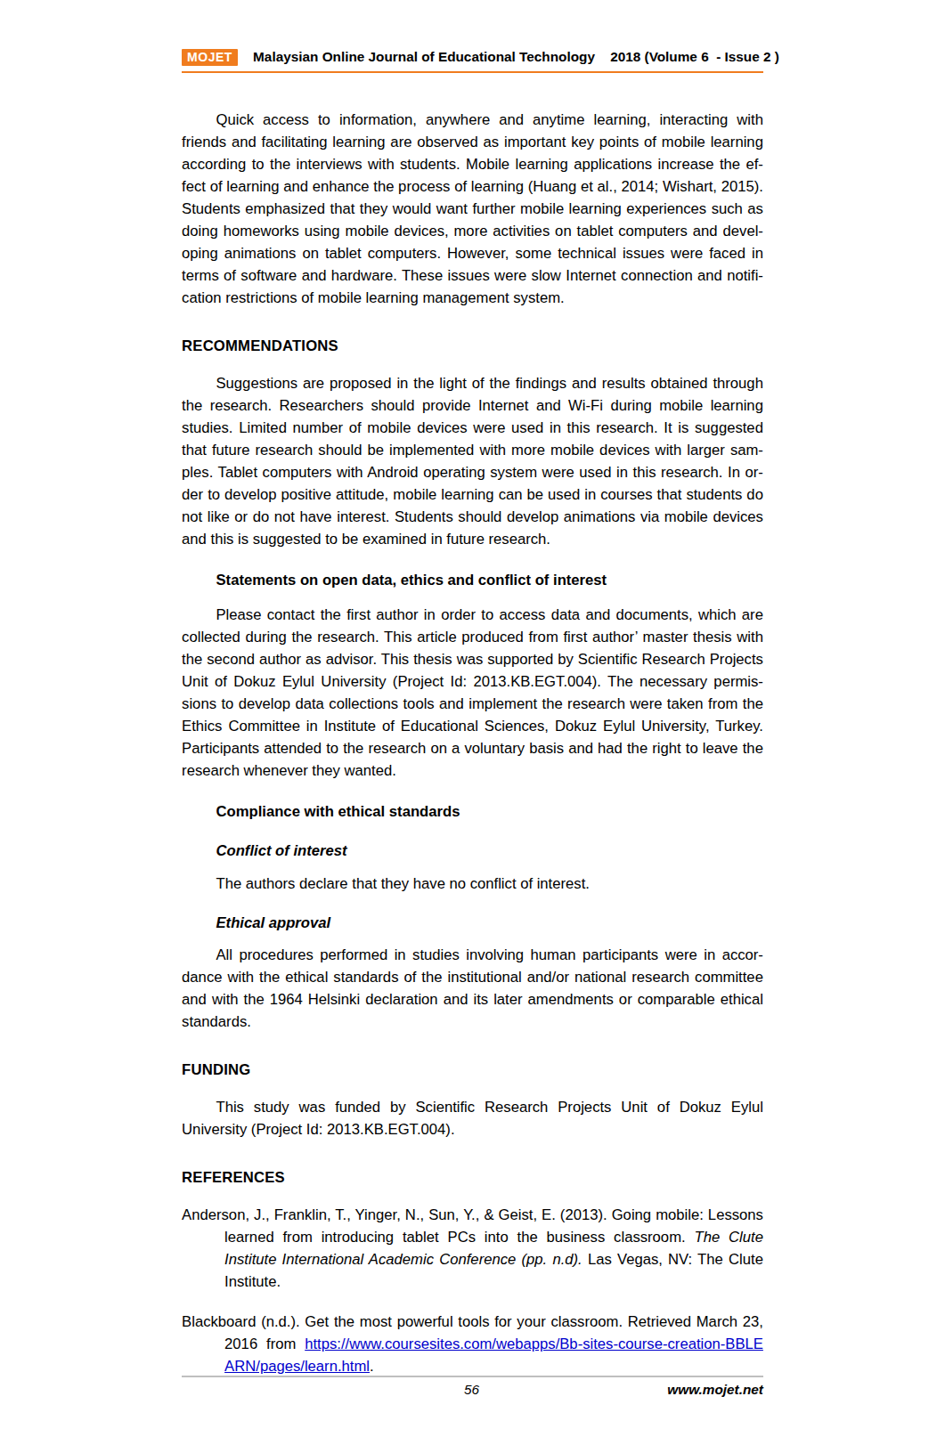MOJET Malaysian Online Journal of Educational Technology 2018 (Volume 6 - Issue 2 )
Quick access to information, anywhere and anytime learning, interacting with friends and facilitating learning are observed as important key points of mobile learning according to the interviews with students. Mobile learning applications increase the effect of learning and enhance the process of learning (Huang et al., 2014; Wishart, 2015). Students emphasized that they would want further mobile learning experiences such as doing homeworks using mobile devices, more activities on tablet computers and developing animations on tablet computers. However, some technical issues were faced in terms of software and hardware. These issues were slow Internet connection and notification restrictions of mobile learning management system.
RECOMMENDATIONS
Suggestions are proposed in the light of the findings and results obtained through the research. Researchers should provide Internet and Wi-Fi during mobile learning studies. Limited number of mobile devices were used in this research. It is suggested that future research should be implemented with more mobile devices with larger samples. Tablet computers with Android operating system were used in this research. In order to develop positive attitude, mobile learning can be used in courses that students do not like or do not have interest. Students should develop animations via mobile devices and this is suggested to be examined in future research.
Statements on open data, ethics and conflict of interest
Please contact the first author in order to access data and documents, which are collected during the research. This article produced from first author’ master thesis with the second author as advisor. This thesis was supported by Scientific Research Projects Unit of Dokuz Eylul University (Project Id: 2013.KB.EGT.004). The necessary permissions to develop data collections tools and implement the research were taken from the Ethics Committee in Institute of Educational Sciences, Dokuz Eylul University, Turkey. Participants attended to the research on a voluntary basis and had the right to leave the research whenever they wanted.
Compliance with ethical standards
Conflict of interest
The authors declare that they have no conflict of interest.
Ethical approval
All procedures performed in studies involving human participants were in accordance with the ethical standards of the institutional and/or national research committee and with the 1964 Helsinki declaration and its later amendments or comparable ethical standards.
FUNDING
This study was funded by Scientific Research Projects Unit of Dokuz Eylul University (Project Id: 2013.KB.EGT.004).
REFERENCES
Anderson, J., Franklin, T., Yinger, N., Sun, Y., & Geist, E. (2013). Going mobile: Lessons learned from introducing tablet PCs into the business classroom. The Clute Institute International Academic Conference (pp. n.d). Las Vegas, NV: The Clute Institute.
Blackboard (n.d.). Get the most powerful tools for your classroom. Retrieved March 23, 2016 from https://www.coursesites.com/webapps/Bb-sites-course-creation-BBLEARN/pages/learn.html.
56 www.mojet.net